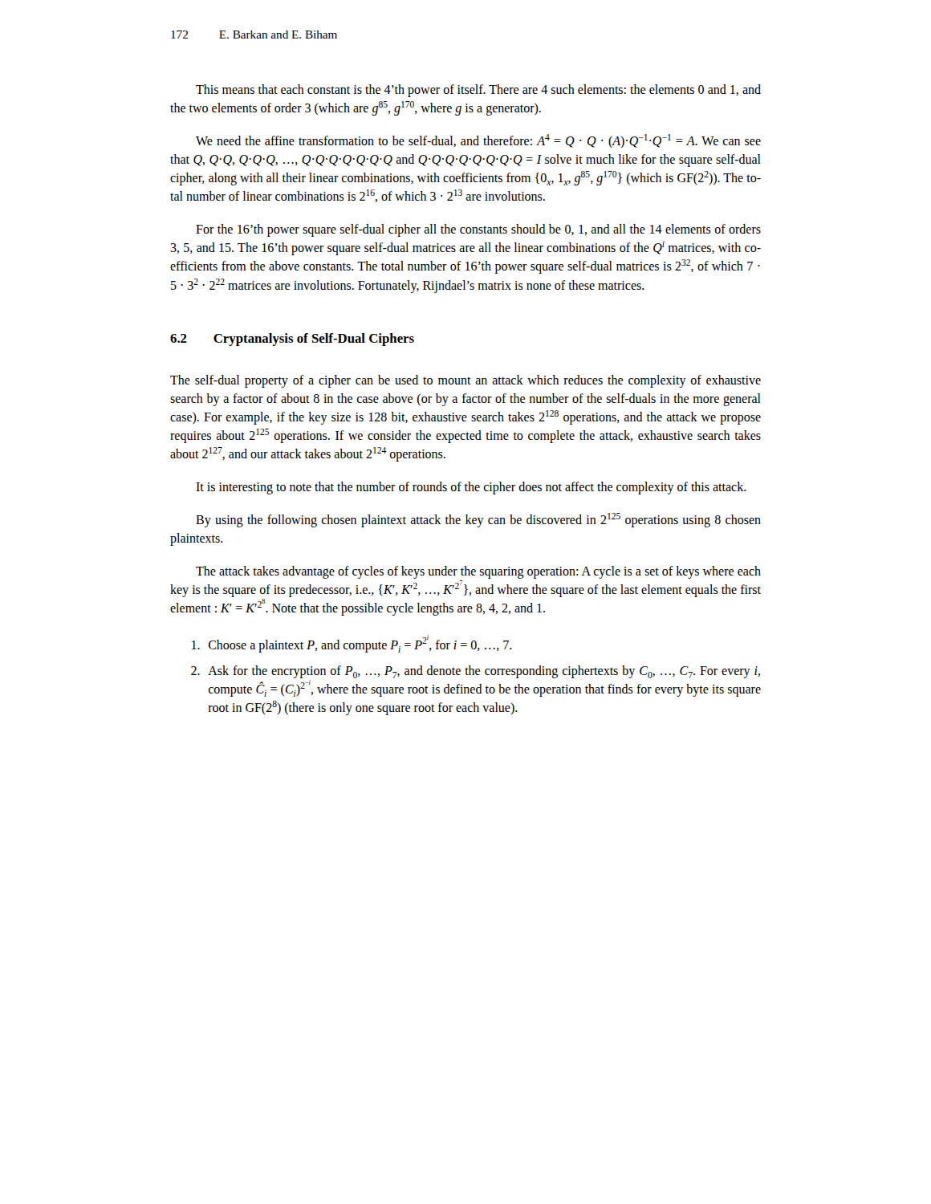172 E. Barkan and E. Biham
This means that each constant is the 4’th power of itself. There are 4 such elements: the elements 0 and 1, and the two elements of order 3 (which are g85, g170, where g is a generator).
We need the affine transformation to be self-dual, and therefore: A4 = Q · Q · (A)·Q−1·Q−1 = A. We can see that Q, Q·Q, Q·Q·Q, …, Q·Q·Q·Q·Q·Q·Q and Q·Q·Q·Q·Q·Q·Q·Q = I solve it much like for the square self-dual cipher, along with all their linear combinations, with coefficients from {0x, 1x, g85, g170} (which is GF(22)). The total number of linear combinations is 216, of which 3 · 213 are involutions.
For the 16’th power square self-dual cipher all the constants should be 0, 1, and all the 14 elements of orders 3, 5, and 15. The 16’th power square self-dual matrices are all the linear combinations of the Qi matrices, with coefficients from the above constants. The total number of 16’th power square self-dual matrices is 232, of which 7 · 5 · 32 · 222 matrices are involutions. Fortunately, Rijndael’s matrix is none of these matrices.
6.2 Cryptanalysis of Self-Dual Ciphers
The self-dual property of a cipher can be used to mount an attack which reduces the complexity of exhaustive search by a factor of about 8 in the case above (or by a factor of the number of the self-duals in the more general case). For example, if the key size is 128 bit, exhaustive search takes 2128 operations, and the attack we propose requires about 2125 operations. If we consider the expected time to complete the attack, exhaustive search takes about 2127, and our attack takes about 2124 operations.
It is interesting to note that the number of rounds of the cipher does not affect the complexity of this attack.
By using the following chosen plaintext attack the key can be discovered in 2125 operations using 8 chosen plaintexts.
The attack takes advantage of cycles of keys under the squaring operation: A cycle is a set of keys where each key is the square of its predecessor, i.e., {K′, K′2, …, K′27}, and where the square of the last element equals the first element : K′ = K′28. Note that the possible cycle lengths are 8, 4, 2, and 1.
Choose a plaintext P, and compute Pi = P2i, for i = 0, …, 7.
Ask for the encryption of P0, …, P7, and denote the corresponding ciphertexts by C0, …, C7. For every i, compute Ĉi = (Ci)2−i, where the square root is defined to be the operation that finds for every byte its square root in GF(28) (there is only one square root for each value).